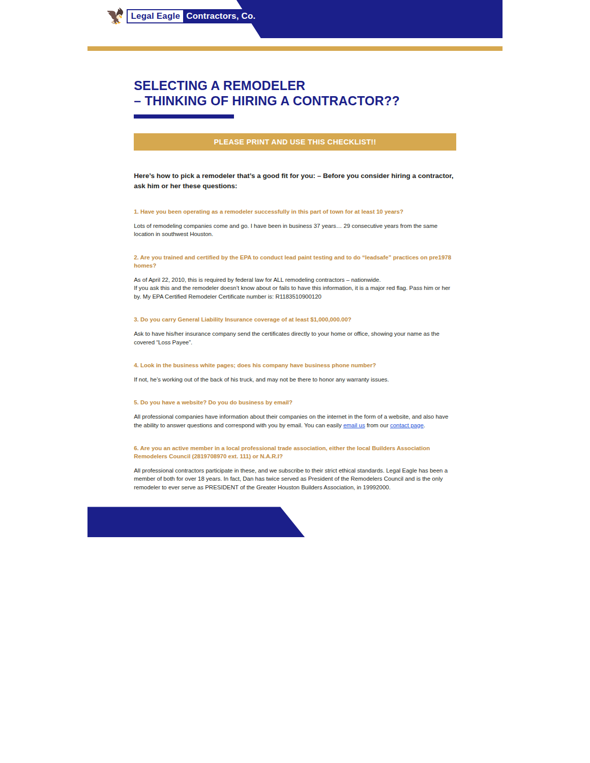🦅 Legal Eagle Contractors, Co.
SELECTING A REMODELER
– THINKING OF HIRING A CONTRACTOR??
PLEASE PRINT AND USE THIS CHECKLIST!!
Here’s how to pick a remodeler that’s a good fit for you: – Before you consider hiring a contractor, ask him or her these questions:
1. Have you been operating as a remodeler successfully in this part of town for at least 10 years?
Lots of remodeling companies come and go. I have been in business 37 years… 29 consecutive years from the same location in southwest Houston.
2. Are you trained and certified by the EPA to conduct lead paint testing and to do “leadsafe” practices on pre1978 homes?
As of April 22, 2010, this is required by federal law for ALL remodeling contractors – nationwide.
If you ask this and the remodeler doesn’t know about or fails to have this information, it is a major red flag. Pass him or her by. My EPA Certified Remodeler Certificate number is: R1183510900120
3. Do you carry General Liability Insurance coverage of at least $1,000,000.00?
Ask to have his/her insurance company send the certificates directly to your home or office, showing your name as the covered “Loss Payee”.
4. Look in the business white pages; does his company have business phone number?
If not, he’s working out of the back of his truck, and may not be there to honor any warranty issues.
5. Do you have a website? Do you do business by email?
All professional companies have information about their companies on the internet in the form of a website, and also have the ability to answer questions and correspond with you by email. You can easily email us from our contact page.
6. Are you an active member in a local professional trade association, either the local Builders Association Remodelers Council (2819708970 ext. 111) or N.A.R.I?
All professional contractors participate in these, and we subscribe to their strict ethical standards. Legal Eagle has been a member of both for over 18 years. In fact, Dan has twice served as President of the Remodelers Council and is the only remodeler to ever serve as PRESIDENT of the Greater Houston Builders Association, in 19992000.